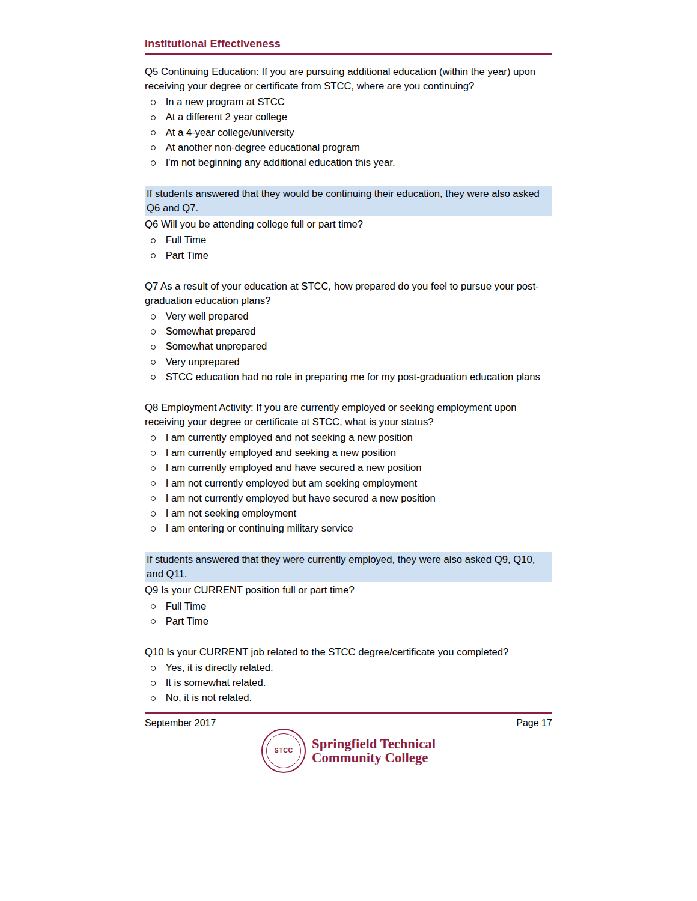Institutional Effectiveness
Q5 Continuing Education: If you are pursuing additional education (within the year) upon receiving your degree or certificate from STCC, where are you continuing?
In a new program at STCC
At a different 2 year college
At a 4-year college/university
At another non-degree educational program
I'm not beginning any additional education this year.
If students answered that they would be continuing their education, they were also asked Q6 and Q7.
Q6 Will you be attending college full or part time?
Full Time
Part Time
Q7 As a result of your education at STCC, how prepared do you feel to pursue your post-graduation education plans?
Very well prepared
Somewhat prepared
Somewhat unprepared
Very unprepared
STCC education had no role in preparing me for my post-graduation education plans
Q8 Employment Activity: If you are currently employed or seeking employment upon receiving your degree or certificate at STCC, what is your status?
I am currently employed and not seeking a new position
I am currently employed and seeking a new position
I am currently employed and have secured a new position
I am not currently employed but am seeking employment
I am not currently employed but have secured a new position
I am not seeking employment
I am entering or continuing military service
If students answered that they were currently employed, they were also asked Q9, Q10, and Q11.
Q9 Is your CURRENT position full or part time?
Full Time
Part Time
Q10 Is your CURRENT job related to the STCC degree/certificate you completed?
Yes, it is directly related.
It is somewhat related.
No, it is not related.
September 2017
Page 17
Springfield Technical Community College